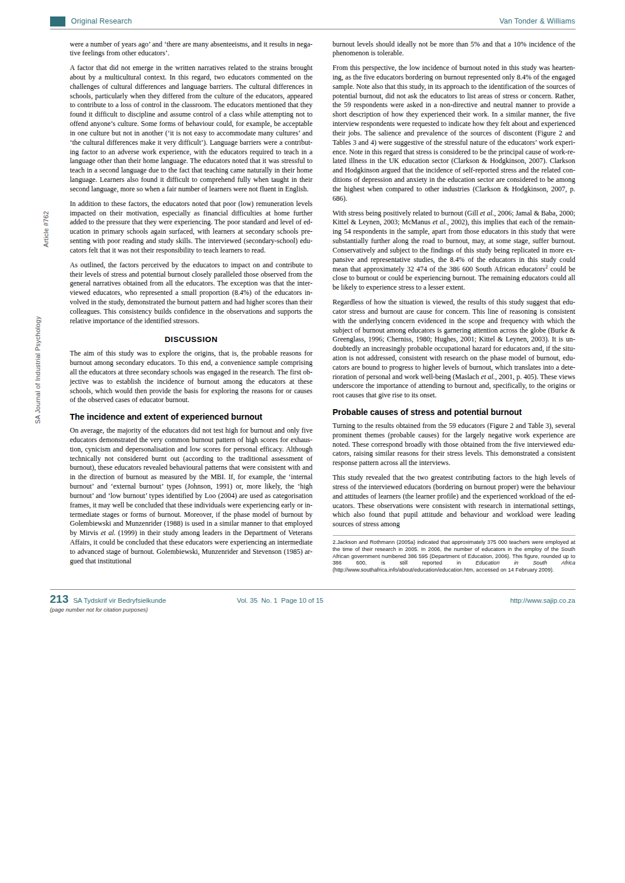Original Research
Van Tonder & Williams
Article #762 SA Journal of Industrial Psychology
were a number of years ago’ and ‘there are many absenteeisms, and it results in negative feelings from other educators’.
A factor that did not emerge in the written narratives related to the strains brought about by a multicultural context. In this regard, two educators commented on the challenges of cultural differences and language barriers. The cultural differences in schools, particularly when they differed from the culture of the educators, appeared to contribute to a loss of control in the classroom. The educators mentioned that they found it difficult to discipline and assume control of a class while attempting not to offend anyone’s culture. Some forms of behaviour could, for example, be acceptable in one culture but not in another (‘it is not easy to accommodate many cultures’ and ‘the cultural differences make it very difficult’). Language barriers were a contributing factor to an adverse work experience, with the educators required to teach in a language other than their home language. The educators noted that it was stressful to teach in a second language due to the fact that teaching came naturally in their home language. Learners also found it difficult to comprehend fully when taught in their second language, more so when a fair number of learners were not fluent in English.
In addition to these factors, the educators noted that poor (low) remuneration levels impacted on their motivation, especially as financial difficulties at home further added to the pressure that they were experiencing. The poor standard and level of education in primary schools again surfaced, with learners at secondary schools presenting with poor reading and study skills. The interviewed (secondary-school) educators felt that it was not their responsibility to teach learners to read.
As outlined, the factors perceived by the educators to impact on and contribute to their levels of stress and potential burnout closely paralleled those observed from the general narratives obtained from all the educators. The exception was that the interviewed educators, who represented a small proportion (8.4%) of the educators involved in the study, demonstrated the burnout pattern and had higher scores than their colleagues. This consistency builds confidence in the observations and supports the relative importance of the identified stressors.
DISCUSSION
The aim of this study was to explore the origins, that is, the probable reasons for burnout among secondary educators. To this end, a convenience sample comprising all the educators at three secondary schools was engaged in the research. The first objective was to establish the incidence of burnout among the educators at these schools, which would then provide the basis for exploring the reasons for or causes of the observed cases of educator burnout.
The incidence and extent of experienced burnout
On average, the majority of the educators did not test high for burnout and only five educators demonstrated the very common burnout pattern of high scores for exhaustion, cynicism and depersonalisation and low scores for personal efficacy. Although technically not considered burnt out (according to the traditional assessment of burnout), these educators revealed behavioural patterns that were consistent with and in the direction of burnout as measured by the MBI. If, for example, the ‘internal burnout’ and ‘external burnout’ types (Johnson, 1991) or, more likely, the ‘high burnout’ and ‘low burnout’ types identified by Loo (2004) are used as categorisation frames, it may well be concluded that these individuals were experiencing early or intermediate stages or forms of burnout. Moreover, if the phase model of burnout by Golembiewski and Munzenrider (1988) is used in a similar manner to that employed by Mirvis et al. (1999) in their study among leaders in the Department of Veterans Affairs, it could be concluded that these educators were experiencing an intermediate to advanced stage of burnout. Golembiewski, Munzenrider and Stevenson (1985) argued that institutional
burnout levels should ideally not be more than 5% and that a 10% incidence of the phenomenon is tolerable.
From this perspective, the low incidence of burnout noted in this study was heartening, as the five educators bordering on burnout represented only 8.4% of the engaged sample. Note also that this study, in its approach to the identification of the sources of potential burnout, did not ask the educators to list areas of stress or concern. Rather, the 59 respondents were asked in a non-directive and neutral manner to provide a short description of how they experienced their work. In a similar manner, the five interview respondents were requested to indicate how they felt about and experienced their jobs. The salience and prevalence of the sources of discontent (Figure 2 and Tables 3 and 4) were suggestive of the stressful nature of the educators’ work experience. Note in this regard that stress is considered to be the principal cause of work-related illness in the UK education sector (Clarkson & Hodgkinson, 2007). Clarkson and Hodgkinson argued that the incidence of self-reported stress and the related conditions of depression and anxiety in the education sector are considered to be among the highest when compared to other industries (Clarkson & Hodgkinson, 2007, p. 686).
With stress being positively related to burnout (Gill et al., 2006; Jamal & Baba, 2000; Kittel & Leynen, 2003; McManus et al., 2002), this implies that each of the remaining 54 respondents in the sample, apart from those educators in this study that were substantially further along the road to burnout, may, at some stage, suffer burnout. Conservatively and subject to the findings of this study being replicated in more expansive and representative studies, the 8.4% of the educators in this study could mean that approximately 32 474 of the 386 600 South African educators2 could be close to burnout or could be experiencing burnout. The remaining educators could all be likely to experience stress to a lesser extent.
Regardless of how the situation is viewed, the results of this study suggest that educator stress and burnout are cause for concern. This line of reasoning is consistent with the underlying concern evidenced in the scope and frequency with which the subject of burnout among educators is garnering attention across the globe (Burke & Greenglass, 1996; Cherniss, 1980; Hughes, 2001; Kittel & Leynen, 2003). It is undoubtedly an increasingly probable occupational hazard for educators and, if the situation is not addressed, consistent with research on the phase model of burnout, educators are bound to progress to higher levels of burnout, which translates into a deterioration of personal and work well-being (Maslach et al., 2001, p. 405). These views underscore the importance of attending to burnout and, specifically, to the origins or root causes that give rise to its onset.
Probable causes of stress and potential burnout
Turning to the results obtained from the 59 educators (Figure 2 and Table 3), several prominent themes (probable causes) for the largely negative work experience are noted. These correspond broadly with those obtained from the five interviewed educators, raising similar reasons for their stress levels. This demonstrated a consistent response pattern across all the interviews.
This study revealed that the two greatest contributing factors to the high levels of stress of the interviewed educators (bordering on burnout proper) were the behaviour and attitudes of learners (the learner profile) and the experienced workload of the educators. These observations were consistent with research in international settings, which also found that pupil attitude and behaviour and workload were leading sources of stress among
2.Jackson and Rothmann (2005a) indicated that approximately 375 000 teachers were employed at the time of their research in 2005. In 2006, the number of educators in the employ of the South African government numbered 386 595 (Department of Education, 2006). This figure, rounded up to 386 600, is still reported in Education in South Africa (http://www.southafrica.info/about/education/education.htm, accessed on 14 February 2009).
213 SA Tydskrif vir Bedryfsielkunde Vol. 35 No. 1 Page 10 of 15
(page number not for citation purposes)
http://www.sajip.co.za